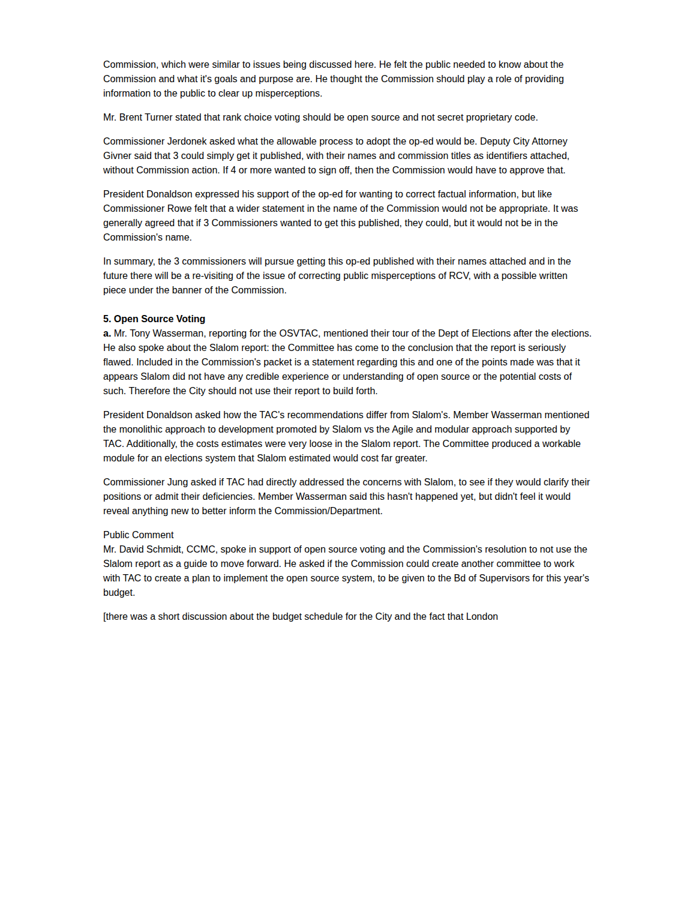Commission, which were similar to issues being discussed here. He felt the public needed to know about the Commission and what it's goals and purpose are. He thought the Commission should play a role of providing information to the public to clear up misperceptions.
Mr. Brent Turner stated that rank choice voting should be open source and not secret proprietary code.
Commissioner Jerdonek asked what the allowable process to adopt the op-ed would be. Deputy City Attorney Givner said that 3 could simply get it published, with their names and commission titles as identifiers attached, without Commission action. If 4 or more wanted to sign off, then the Commission would have to approve that.
President Donaldson expressed his support of the op-ed for wanting to correct factual information, but like Commissioner Rowe felt that a wider statement in the name of the Commission would not be appropriate. It was generally agreed that if 3 Commissioners wanted to get this published, they could, but it would not be in the Commission's name.
In summary, the 3 commissioners will pursue getting this op-ed published with their names attached and in the future there will be a re-visiting of the issue of correcting public misperceptions of RCV, with a possible written piece under the banner of the Commission.
5. Open Source Voting
a. Mr. Tony Wasserman, reporting for the OSVTAC, mentioned their tour of the Dept of Elections after the elections. He also spoke about the Slalom report: the Committee has come to the conclusion that the report is seriously flawed. Included in the Commission's packet is a statement regarding this and one of the points made was that it appears Slalom did not have any credible experience or understanding of open source or the potential costs of such. Therefore the City should not use their report to build forth.
President Donaldson asked how the TAC's recommendations differ from Slalom's. Member Wasserman mentioned the monolithic approach to development promoted by Slalom vs the Agile and modular approach supported by TAC. Additionally, the costs estimates were very loose in the Slalom report. The Committee produced a workable module for an elections system that Slalom estimated would cost far greater.
Commissioner Jung asked if TAC had directly addressed the concerns with Slalom, to see if they would clarify their positions or admit their deficiencies. Member Wasserman said this hasn't happened yet, but didn't feel it would reveal anything new to better inform the Commission/Department.
Public Comment
Mr. David Schmidt, CCMC, spoke in support of open source voting and the Commission's resolution to not use the Slalom report as a guide to move forward. He asked if the Commission could create another committee to work with TAC to create a plan to implement the open source system, to be given to the Bd of Supervisors for this year's budget.
[there was a short discussion about the budget schedule for the City and the fact that London